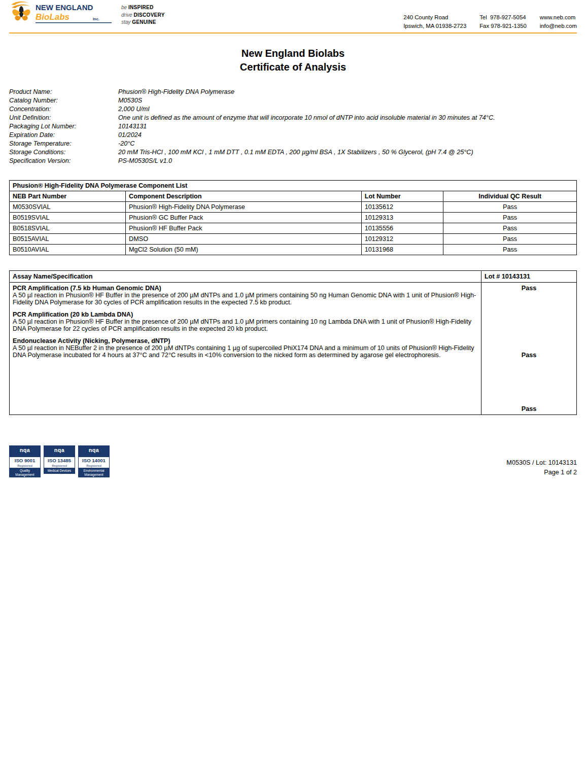be INSPIRED
drive DISCOVERY
stay GENUINE
240 County Road
Ipswich, MA 01938-2723
Tel 978-927-5054
Fax 978-921-1350
www.neb.com
info@neb.com
New England Biolabs
Certificate of Analysis
| Product Name: | Phusion® High-Fidelity DNA Polymerase |
| Catalog Number: | M0530S |
| Concentration: | 2,000 U/ml |
| Unit Definition: | One unit is defined as the amount of enzyme that will incorporate 10 nmol of dNTP into acid insoluble material in 30 minutes at 74°C. |
| Packaging Lot Number: | 10143131 |
| Expiration Date: | 01/2024 |
| Storage Temperature: | -20°C |
| Storage Conditions: | 20 mM Tris-HCl , 100 mM KCl , 1 mM DTT , 0.1 mM EDTA , 200 µg/ml BSA , 1X Stabilizers , 50 % Glycerol, (pH 7.4 @ 25°C) |
| Specification Version: | PS-M0530S/L v1.0 |
| Phusion® High-Fidelity DNA Polymerase Component List |
| --- |
| NEB Part Number | Component Description | Lot Number | Individual QC Result |
| M0530SVIAL | Phusion® High-Fidelity DNA Polymerase | 10135612 | Pass |
| B0519SVIAL | Phusion® GC Buffer Pack | 10129313 | Pass |
| B0518SVIAL | Phusion® HF Buffer Pack | 10135556 | Pass |
| B0515AVIAL | DMSO | 10129312 | Pass |
| B0510AVIAL | MgCl2 Solution (50 mM) | 10131968 | Pass |
| Assay Name/Specification | Lot # 10143131 |
| --- | --- |
| PCR Amplification (7.5 kb Human Genomic DNA) A 50 µl reaction in Phusion® HF Buffer in the presence of 200 µM dNTPs and 1.0 µM primers containing 50 ng Human Genomic DNA with 1 unit of Phusion® High-Fidelity DNA Polymerase for 30 cycles of PCR amplification results in the expected 7.5 kb product. PCR Amplification (20 kb Lambda DNA) A 50 µl reaction in Phusion® HF Buffer in the presence of 200 µM dNTPs and 1.0 µM primers containing 10 ng Lambda DNA with 1 unit of Phusion® High-Fidelity DNA Polymerase for 22 cycles of PCR amplification results in the expected 20 kb product. Endonuclease Activity (Nicking, Polymerase, dNTP) A 50 µl reaction in NEBuffer 2 in the presence of 200 µM dNTPs containing 1 µg of supercoiled PhiX174 DNA and a minimum of 10 units of Phusion® High-Fidelity DNA Polymerase incubated for 4 hours at 37°C and 72°C results in <10% conversion to the nicked form as determined by agarose gel electrophoresis. | Pass Pass Pass |
nqa
ISO 9001
Registered
Quality
Management
nqa
ISO 13485
Registered
Medical Devices
nqa
ISO 14001
Registered
Environmental
Management
M0530S / Lot: 10143131
Page 1 of 2